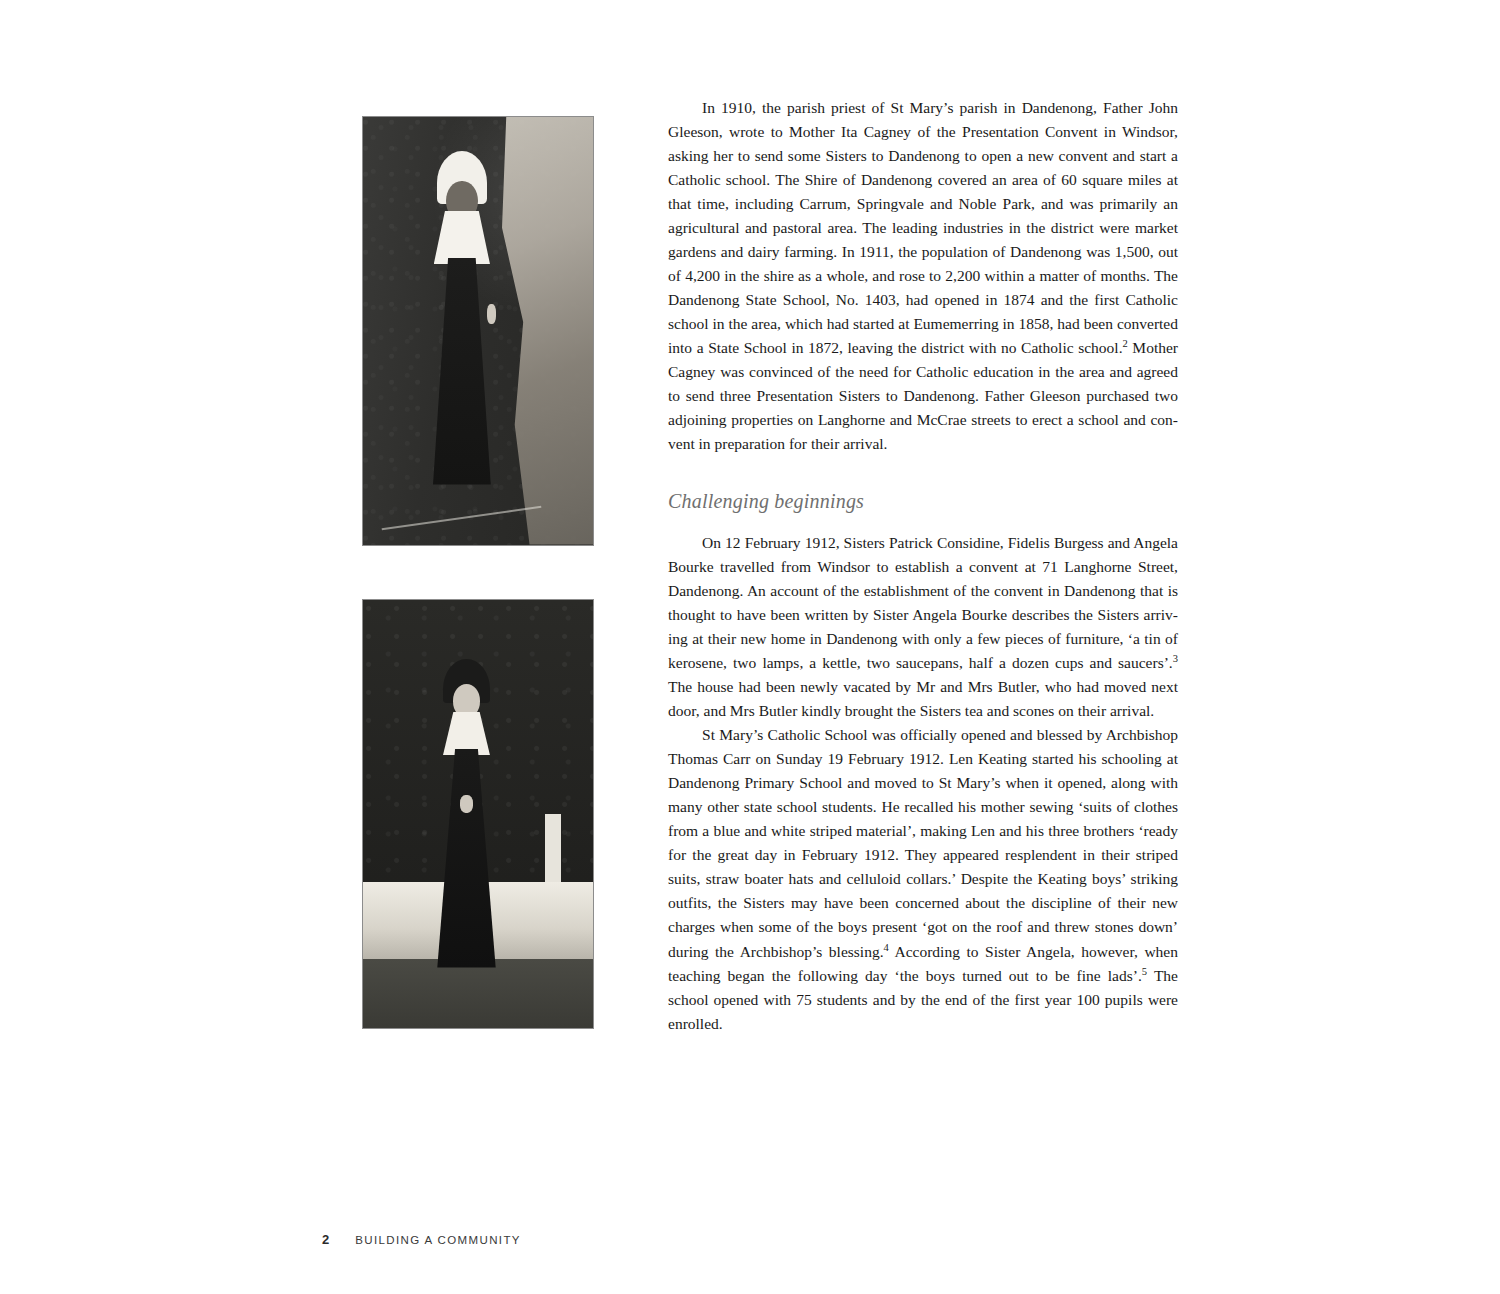In 1910, the parish priest of St Mary’s parish in Dandenong, Father John Gleeson, wrote to Mother Ita Cagney of the Presentation Convent in Windsor, asking her to send some Sisters to Dandenong to open a new convent and start a Catholic school. The Shire of Dandenong covered an area of 60 square miles at that time, including Carrum, Springvale and Noble Park, and was primarily an agricultural and pastoral area. The leading industries in the district were market gardens and dairy farming. In 1911, the population of Dandenong was 1,500, out of 4,200 in the shire as a whole, and rose to 2,200 within a matter of months. The Dandenong State School, No. 1403, had opened in 1874 and the first Catholic school in the area, which had started at Eumemerring in 1858, had been converted into a State School in 1872, leaving the district with no Catholic school.2 Mother Cagney was convinced of the need for Catholic education in the area and agreed to send three Presentation Sisters to Dandenong. Father Gleeson purchased two adjoining properties on Langhorne and McCrae streets to erect a school and convent in preparation for their arrival.
Challenging beginnings
On 12 February 1912, Sisters Patrick Considine, Fidelis Burgess and Angela Bourke travelled from Windsor to establish a convent at 71 Langhorne Street, Dandenong. An account of the establishment of the convent in Dandenong that is thought to have been written by Sister Angela Bourke describes the Sisters arriving at their new home in Dandenong with only a few pieces of furniture, ‘a tin of kerosene, two lamps, a kettle, two saucepans, half a dozen cups and saucers’.3 The house had been newly vacated by Mr and Mrs Butler, who had moved next door, and Mrs Butler kindly brought the Sisters tea and scones on their arrival.
St Mary’s Catholic School was officially opened and blessed by Archbishop Thomas Carr on Sunday 19 February 1912. Len Keating started his schooling at Dandenong Primary School and moved to St Mary’s when it opened, along with many other state school students. He recalled his mother sewing ‘suits of clothes from a blue and white striped material’, making Len and his three brothers ‘ready for the great day in February 1912. They appeared resplendent in their striped suits, straw boater hats and celluloid collars.’ Despite the Keating boys’ striking outfits, the Sisters may have been concerned about the discipline of their new charges when some of the boys present ‘got on the roof and threw stones down’ during the Archbishop’s blessing.4 According to Sister Angela, however, when teaching began the following day ‘the boys turned out to be fine lads’.5 The school opened with 75 students and by the end of the first year 100 pupils were enrolled.
2 Building a community